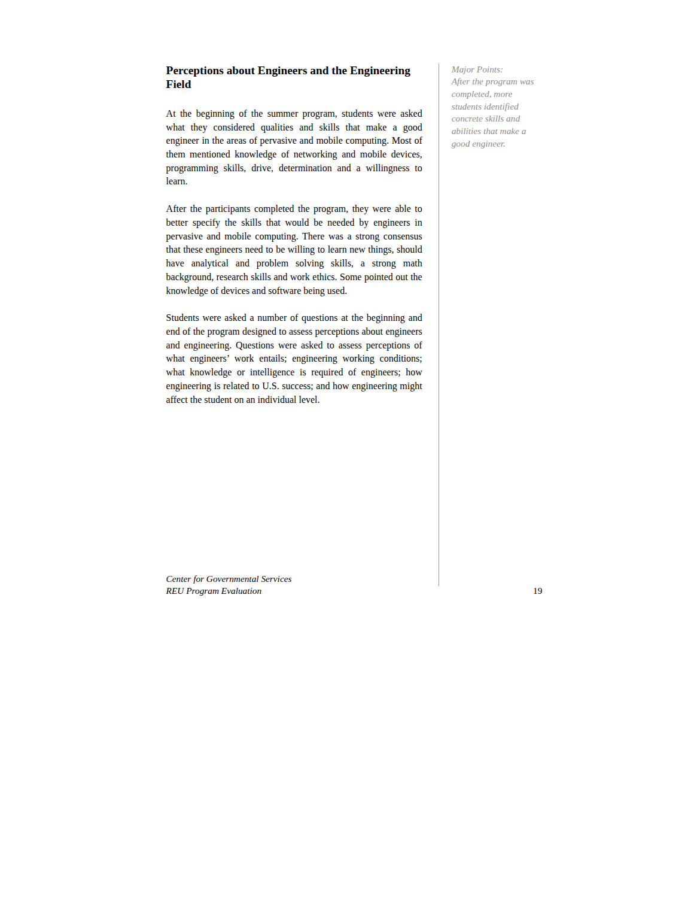Perceptions about Engineers and the Engineering Field
At the beginning of the summer program, students were asked what they considered qualities and skills that make a good engineer in the areas of pervasive and mobile computing. Most of them mentioned knowledge of networking and mobile devices, programming skills, drive, determination and a willingness to learn.
After the participants completed the program, they were able to better specify the skills that would be needed by engineers in pervasive and mobile computing. There was a strong consensus that these engineers need to be willing to learn new things, should have analytical and problem solving skills, a strong math background, research skills and work ethics. Some pointed out the knowledge of devices and software being used.
Students were asked a number of questions at the beginning and end of the program designed to assess perceptions about engineers and engineering. Questions were asked to assess perceptions of what engineers’ work entails; engineering working conditions; what knowledge or intelligence is required of engineers; how engineering is related to U.S. success; and how engineering might affect the student on an individual level.
Major Points:
After the program was completed, more students identified concrete skills and abilities that make a good engineer.
Center for Governmental Services
REU Program Evaluation
19